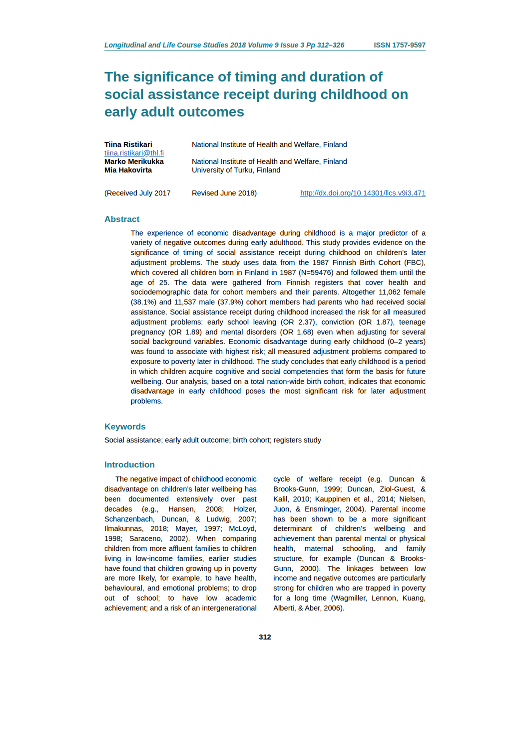Longitudinal and Life Course Studies 2018 Volume 9 Issue 3 Pp 312–326 ISSN 1757-9597
The significance of timing and duration of social assistance receipt during childhood on early adult outcomes
Tiina Ristikari
National Institute of Health and Welfare, Finland
tiina.ristikari@thl.fi
Marko Merikukka
National Institute of Health and Welfare, Finland
Mia Hakovirta
University of Turku, Finland
(Received July 2017
Revised June 2018)
http://dx.doi.org/10.14301/llcs.v9i3.471
Abstract
The experience of economic disadvantage during childhood is a major predictor of a variety of negative outcomes during early adulthood. This study provides evidence on the significance of timing of social assistance receipt during childhood on children’s later adjustment problems. The study uses data from the 1987 Finnish Birth Cohort (FBC), which covered all children born in Finland in 1987 (N=59476) and followed them until the age of 25. The data were gathered from Finnish registers that cover health and sociodemographic data for cohort members and their parents. Altogether 11,062 female (38.1%) and 11,537 male (37.9%) cohort members had parents who had received social assistance. Social assistance receipt during childhood increased the risk for all measured adjustment problems: early school leaving (OR 2.37), conviction (OR 1.87), teenage pregnancy (OR 1.89) and mental disorders (OR 1.68) even when adjusting for several social background variables. Economic disadvantage during early childhood (0–2 years) was found to associate with highest risk; all measured adjustment problems compared to exposure to poverty later in childhood. The study concludes that early childhood is a period in which children acquire cognitive and social competencies that form the basis for future wellbeing. Our analysis, based on a total nation-wide birth cohort, indicates that economic disadvantage in early childhood poses the most significant risk for later adjustment problems.
Keywords
Social assistance; early adult outcome; birth cohort; registers study
Introduction
The negative impact of childhood economic disadvantage on children’s later wellbeing has been documented extensively over past decades (e.g., Hansen, 2008; Holzer, Schanzenbach, Duncan, & Ludwig, 2007; Ilmakunnas, 2018; Mayer, 1997; McLoyd, 1998; Saraceno, 2002). When comparing children from more affluent families to children living in low-income families, earlier studies have found that children growing up in poverty are more likely, for example, to have health, behavioural, and emotional problems; to drop out of school; to have low academic achievement; and a risk of an intergenerational cycle of welfare receipt (e.g. Duncan & Brooks-Gunn, 1999; Duncan, Ziol-Guest, & Kalil, 2010; Kauppinen et al., 2014; Nielsen, Juon, & Ensminger, 2004). Parental income has been shown to be a more significant determinant of children’s wellbeing and achievement than parental mental or physical health, maternal schooling, and family structure, for example (Duncan & Brooks-Gunn, 2000). The linkages between low income and negative outcomes are particularly strong for children who are trapped in poverty for a long time (Wagmiller, Lennon, Kuang, Alberti, & Aber, 2006).
312